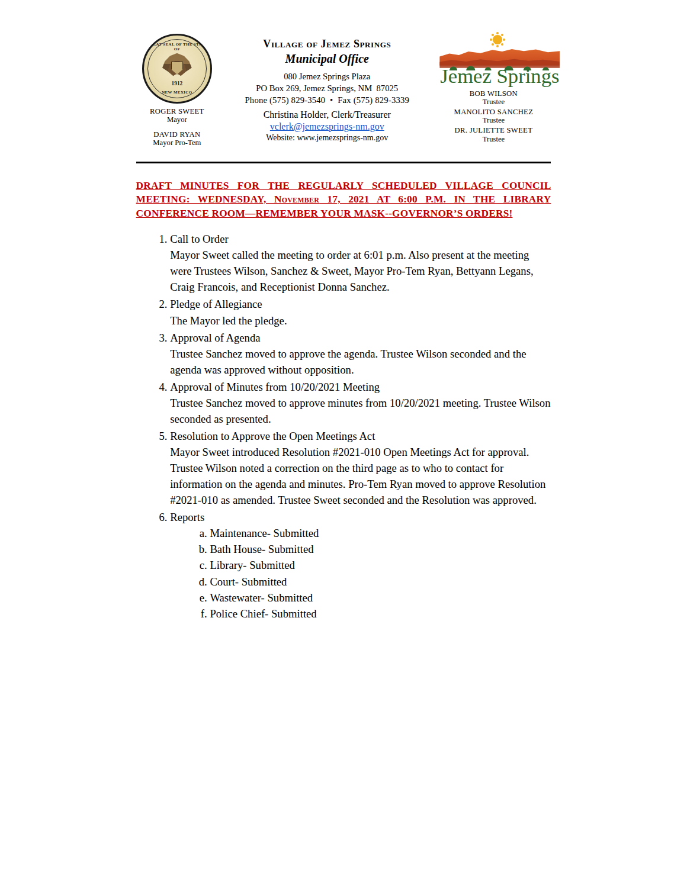Great Seal of the State of
1912
New Mexico
ROGER SWEET
Mayor
DAVID RYAN
Mayor Pro-Tem
Village of Jemez Springs
Municipal Office
080 Jemez Springs Plaza
PO Box 269, Jemez Springs, NM 87025
Phone (575) 829-3540 • Fax (575) 829-3339
Christina Holder, Clerk/Treasurer
vclerk@jemezsprings-nm.gov
Website: www.jemezsprings-nm.gov
Jemez Springs
BOB WILSON
Trustee
MANOLITO SANCHEZ
Trustee
DR. JULIETTE SWEET
Trustee
DRAFT MINUTES FOR THE REGULARLY SCHEDULED VILLAGE COUNCIL MEETING: WEDNESDAY, November 17, 2021 AT 6:00 P.M. IN THE LIBRARY CONFERENCE ROOM—REMEMBER YOUR MASK--GOVERNOR’S ORDERS!
Call to Order Mayor Sweet called the meeting to order at 6:01 p.m. Also present at the meeting were Trustees Wilson, Sanchez & Sweet, Mayor Pro-Tem Ryan, Bettyann Legans, Craig Francois, and Receptionist Donna Sanchez.
Pledge of Allegiance The Mayor led the pledge.
Approval of Agenda Trustee Sanchez moved to approve the agenda. Trustee Wilson seconded and the agenda was approved without opposition.
Approval of Minutes from 10/20/2021 Meeting Trustee Sanchez moved to approve minutes from 10/20/2021 meeting. Trustee Wilson seconded as presented.
Resolution to Approve the Open Meetings Act Mayor Sweet introduced Resolution #2021-010 Open Meetings Act for approval. Trustee Wilson noted a correction on the third page as to who to contact for information on the agenda and minutes. Pro-Tem Ryan moved to approve Resolution #2021-010 as amended. Trustee Sweet seconded and the Resolution was approved.
Reports
Maintenance- Submitted
Bath House- Submitted
Library- Submitted
Court- Submitted
Wastewater- Submitted
Police Chief- Submitted